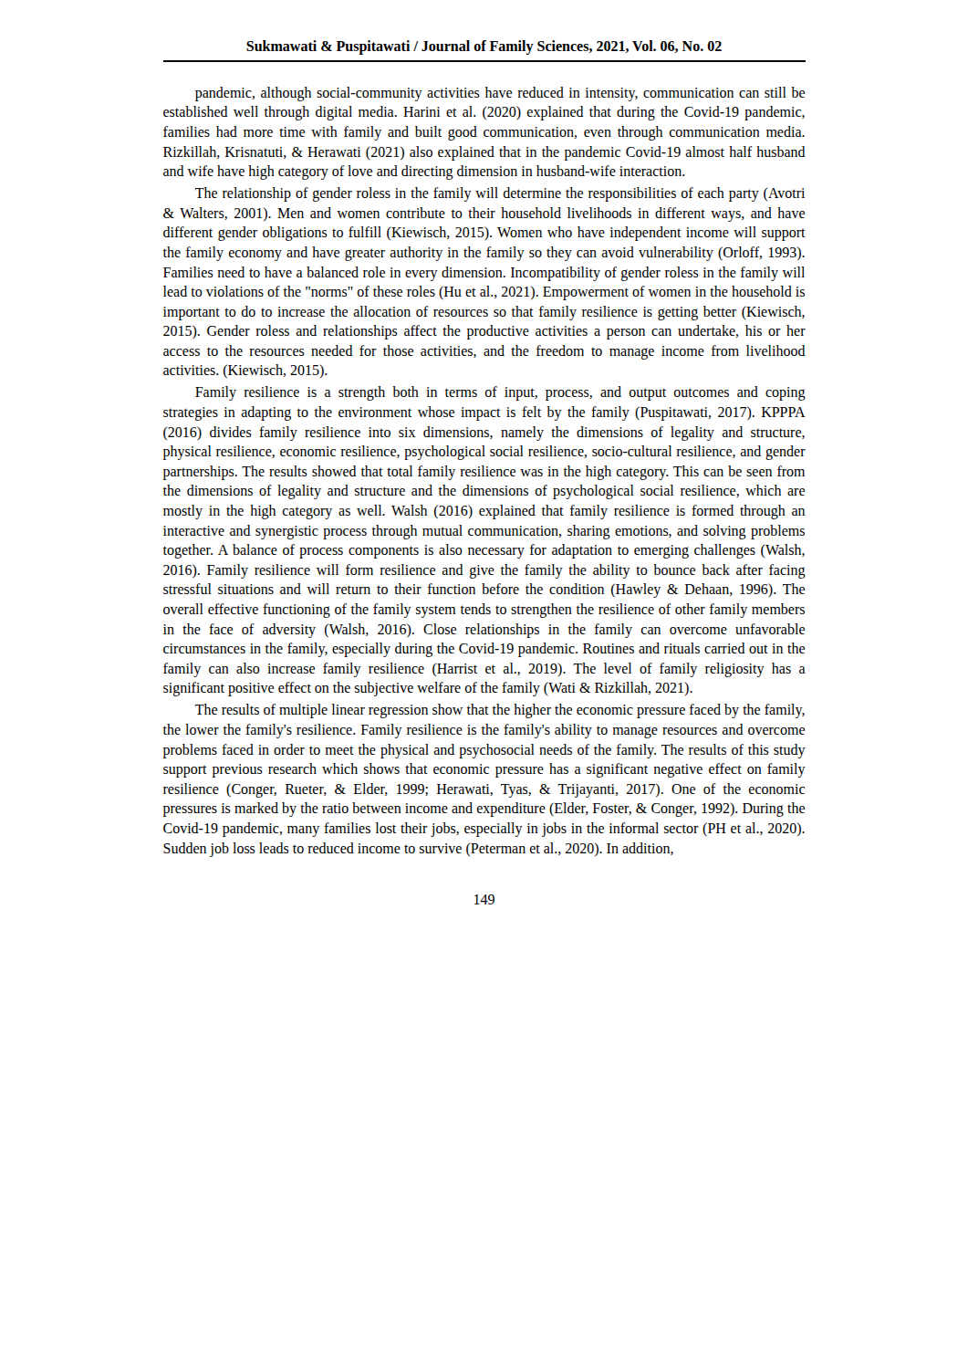Sukmawati & Puspitawati / Journal of Family Sciences, 2021, Vol. 06, No. 02
pandemic, although social-community activities have reduced in intensity, communication can still be established well through digital media. Harini et al. (2020) explained that during the Covid-19 pandemic, families had more time with family and built good communication, even through communication media. Rizkillah, Krisnatuti, & Herawati (2021) also explained that in the pandemic Covid-19 almost half husband and wife have high category of love and directing dimension in husband-wife interaction.
The relationship of gender roless in the family will determine the responsibilities of each party (Avotri & Walters, 2001). Men and women contribute to their household livelihoods in different ways, and have different gender obligations to fulfill (Kiewisch, 2015). Women who have independent income will support the family economy and have greater authority in the family so they can avoid vulnerability (Orloff, 1993). Families need to have a balanced role in every dimension. Incompatibility of gender roless in the family will lead to violations of the "norms" of these roles (Hu et al., 2021). Empowerment of women in the household is important to do to increase the allocation of resources so that family resilience is getting better (Kiewisch, 2015). Gender roless and relationships affect the productive activities a person can undertake, his or her access to the resources needed for those activities, and the freedom to manage income from livelihood activities. (Kiewisch, 2015).
Family resilience is a strength both in terms of input, process, and output outcomes and coping strategies in adapting to the environment whose impact is felt by the family (Puspitawati, 2017). KPPPA (2016) divides family resilience into six dimensions, namely the dimensions of legality and structure, physical resilience, economic resilience, psychological social resilience, socio-cultural resilience, and gender partnerships. The results showed that total family resilience was in the high category. This can be seen from the dimensions of legality and structure and the dimensions of psychological social resilience, which are mostly in the high category as well. Walsh (2016) explained that family resilience is formed through an interactive and synergistic process through mutual communication, sharing emotions, and solving problems together. A balance of process components is also necessary for adaptation to emerging challenges (Walsh, 2016). Family resilience will form resilience and give the family the ability to bounce back after facing stressful situations and will return to their function before the condition (Hawley & Dehaan, 1996). The overall effective functioning of the family system tends to strengthen the resilience of other family members in the face of adversity (Walsh, 2016). Close relationships in the family can overcome unfavorable circumstances in the family, especially during the Covid-19 pandemic. Routines and rituals carried out in the family can also increase family resilience (Harrist et al., 2019). The level of family religiosity has a significant positive effect on the subjective welfare of the family (Wati & Rizkillah, 2021).
The results of multiple linear regression show that the higher the economic pressure faced by the family, the lower the family's resilience. Family resilience is the family's ability to manage resources and overcome problems faced in order to meet the physical and psychosocial needs of the family. The results of this study support previous research which shows that economic pressure has a significant negative effect on family resilience (Conger, Rueter, & Elder, 1999; Herawati, Tyas, & Trijayanti, 2017). One of the economic pressures is marked by the ratio between income and expenditure (Elder, Foster, & Conger, 1992). During the Covid-19 pandemic, many families lost their jobs, especially in jobs in the informal sector (PH et al., 2020). Sudden job loss leads to reduced income to survive (Peterman et al., 2020). In addition,
149